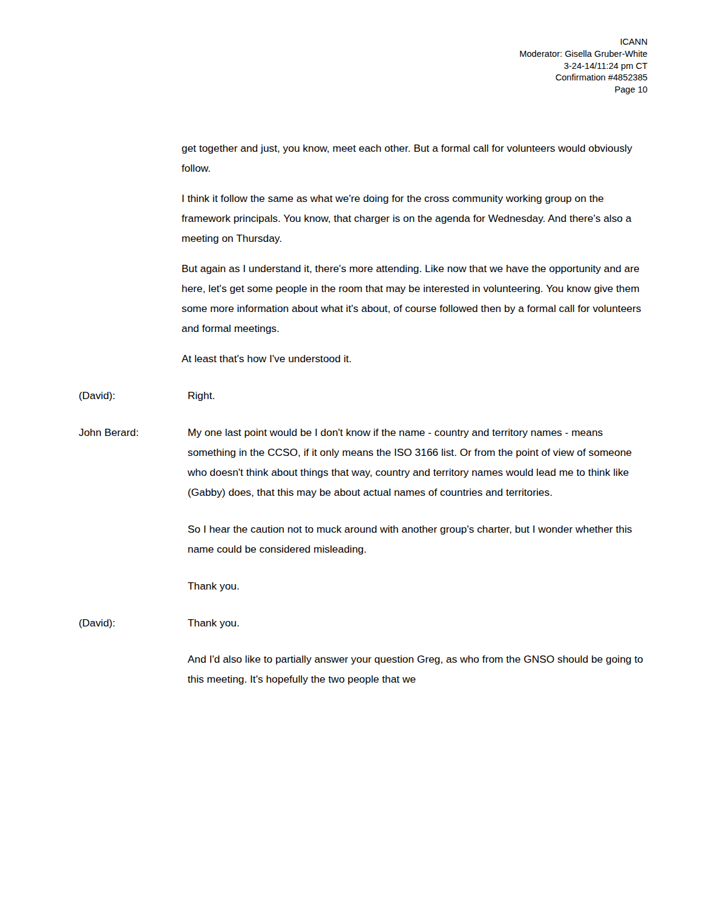ICANN
Moderator: Gisella Gruber-White
3-24-14/11:24 pm CT
Confirmation #4852385
Page 10
get together and just, you know, meet each other. But a formal call for volunteers would obviously follow.
I think it follow the same as what we're doing for the cross community working group on the framework principals. You know, that charger is on the agenda for Wednesday. And there's also a meeting on Thursday.
But again as I understand it, there's more attending. Like now that we have the opportunity and are here, let's get some people in the room that may be interested in volunteering. You know give them some more information about what it's about, of course followed then by a formal call for volunteers and formal meetings.
At least that's how I've understood it.
(David):
Right.
John Berard:
My one last point would be I don't know if the name - country and territory names - means something in the CCSO, if it only means the ISO 3166 list. Or from the point of view of someone who doesn't think about things that way, country and territory names would lead me to think like (Gabby) does, that this may be about actual names of countries and territories.
So I hear the caution not to muck around with another group's charter, but I wonder whether this name could be considered misleading.
Thank you.
(David):
Thank you.
And I'd also like to partially answer your question Greg, as who from the GNSO should be going to this meeting. It's hopefully the two people that we